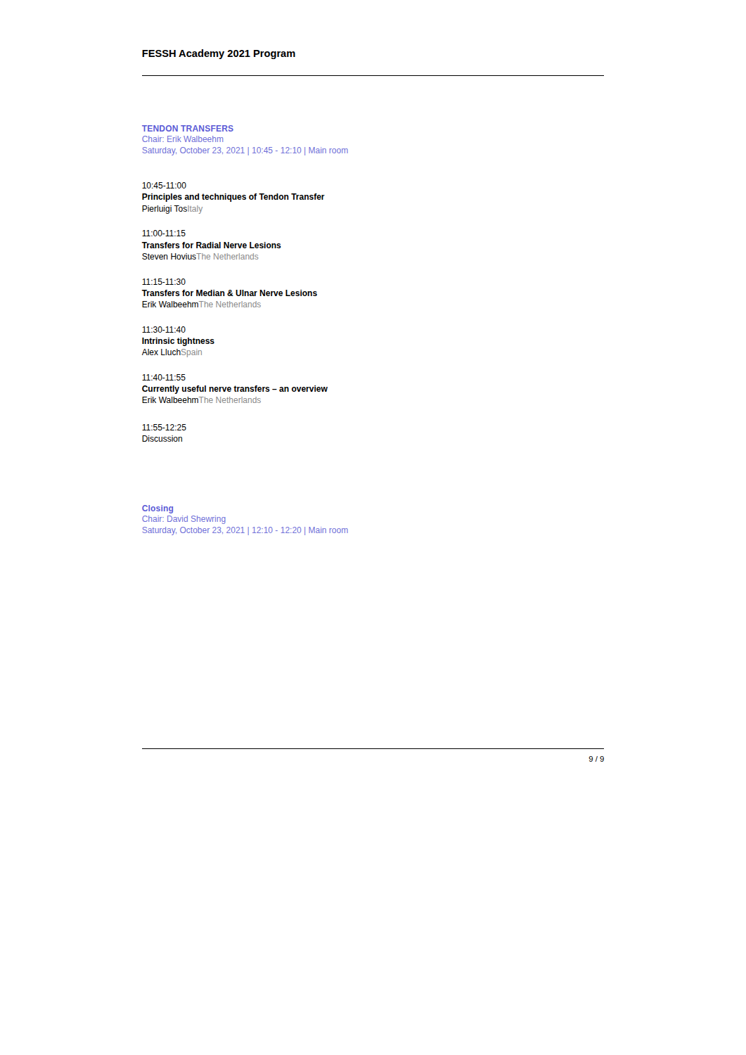FESSH Academy 2021 Program
TENDON TRANSFERS
Chair: Erik Walbeehm
Saturday, October 23, 2021 | 10:45 - 12:10 | Main room
10:45-11:00
Principles and techniques of Tendon Transfer
Pierluigi TosItaly
11:00-11:15
Transfers for Radial Nerve Lesions
Steven HoviusThe Netherlands
11:15-11:30
Transfers for Median & Ulnar Nerve Lesions
Erik WalbeehmThe Netherlands
11:30-11:40
Intrinsic tightness
Alex LluchSpain
11:40-11:55
Currently useful nerve transfers – an overview
Erik WalbeehmThe Netherlands
11:55-12:25
Discussion
Closing
Chair: David Shewring
Saturday, October 23, 2021 | 12:10 - 12:20 | Main room
9 / 9